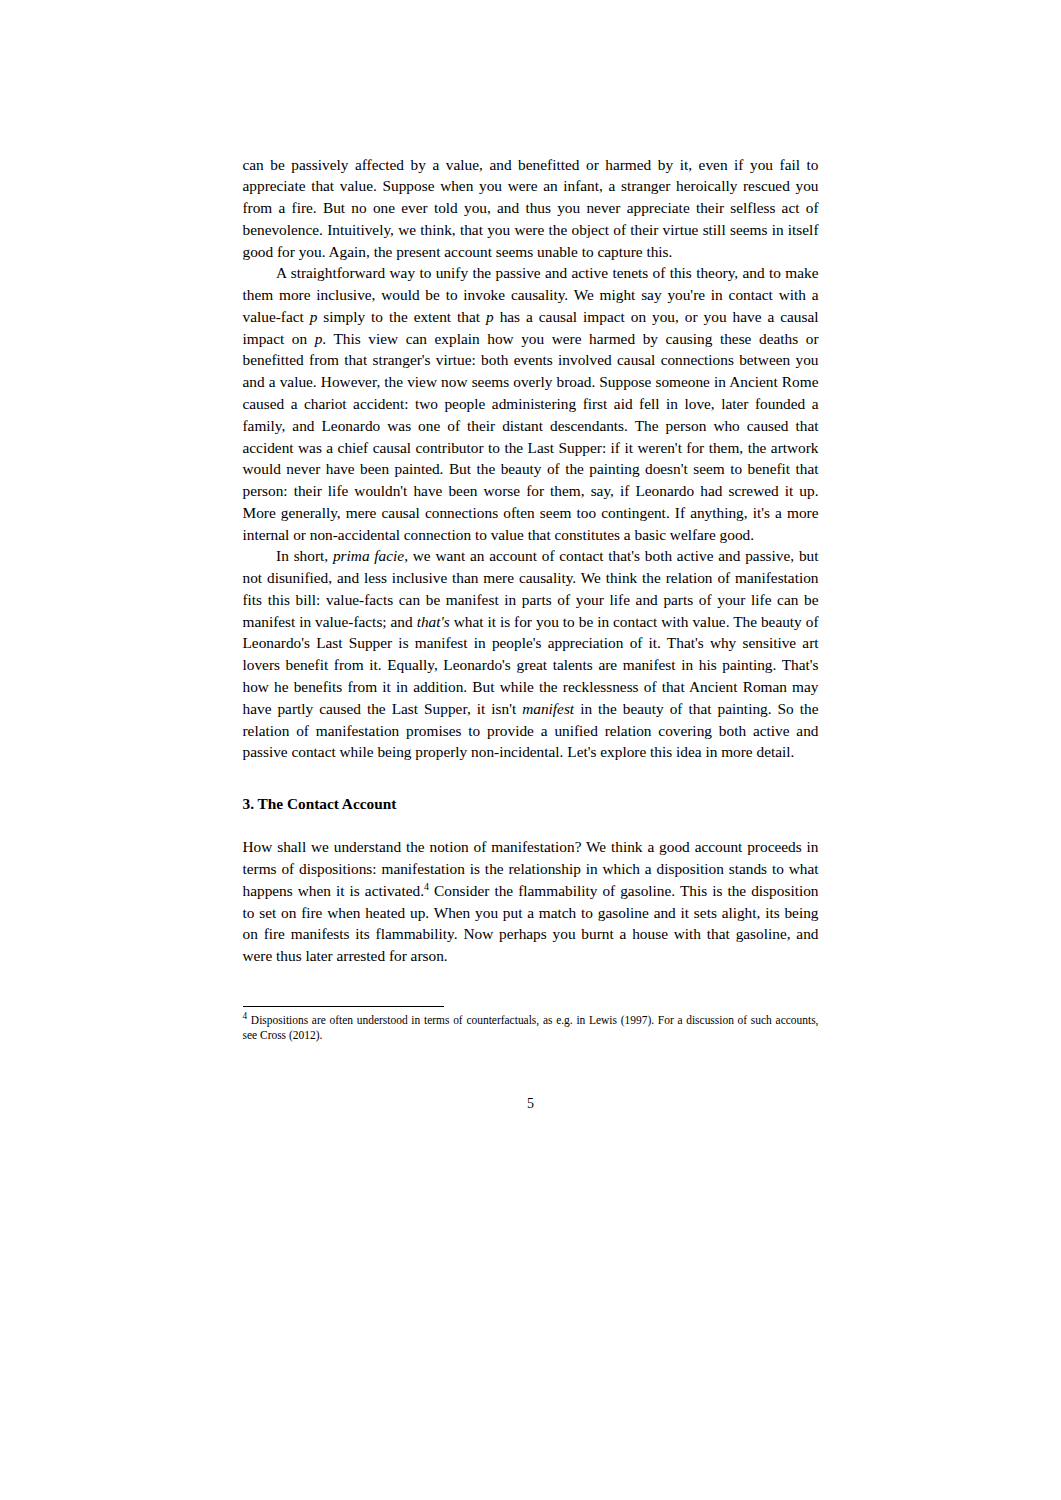can be passively affected by a value, and benefitted or harmed by it, even if you fail to appreciate that value. Suppose when you were an infant, a stranger heroically rescued you from a fire. But no one ever told you, and thus you never appreciate their selfless act of benevolence. Intuitively, we think, that you were the object of their virtue still seems in itself good for you. Again, the present account seems unable to capture this.
A straightforward way to unify the passive and active tenets of this theory, and to make them more inclusive, would be to invoke causality. We might say you're in contact with a value-fact p simply to the extent that p has a causal impact on you, or you have a causal impact on p. This view can explain how you were harmed by causing these deaths or benefitted from that stranger's virtue: both events involved causal connections between you and a value. However, the view now seems overly broad. Suppose someone in Ancient Rome caused a chariot accident: two people administering first aid fell in love, later founded a family, and Leonardo was one of their distant descendants. The person who caused that accident was a chief causal contributor to the Last Supper: if it weren't for them, the artwork would never have been painted. But the beauty of the painting doesn't seem to benefit that person: their life wouldn't have been worse for them, say, if Leonardo had screwed it up. More generally, mere causal connections often seem too contingent. If anything, it's a more internal or non-accidental connection to value that constitutes a basic welfare good.
In short, prima facie, we want an account of contact that's both active and passive, but not disunified, and less inclusive than mere causality. We think the relation of manifestation fits this bill: value-facts can be manifest in parts of your life and parts of your life can be manifest in value-facts; and that's what it is for you to be in contact with value. The beauty of Leonardo's Last Supper is manifest in people's appreciation of it. That's why sensitive art lovers benefit from it. Equally, Leonardo's great talents are manifest in his painting. That's how he benefits from it in addition. But while the recklessness of that Ancient Roman may have partly caused the Last Supper, it isn't manifest in the beauty of that painting. So the relation of manifestation promises to provide a unified relation covering both active and passive contact while being properly non-incidental. Let's explore this idea in more detail.
3. The Contact Account
How shall we understand the notion of manifestation? We think a good account proceeds in terms of dispositions: manifestation is the relationship in which a disposition stands to what happens when it is activated.4 Consider the flammability of gasoline. This is the disposition to set on fire when heated up. When you put a match to gasoline and it sets alight, its being on fire manifests its flammability. Now perhaps you burnt a house with that gasoline, and were thus later arrested for arson.
4 Dispositions are often understood in terms of counterfactuals, as e.g. in Lewis (1997). For a discussion of such accounts, see Cross (2012).
5